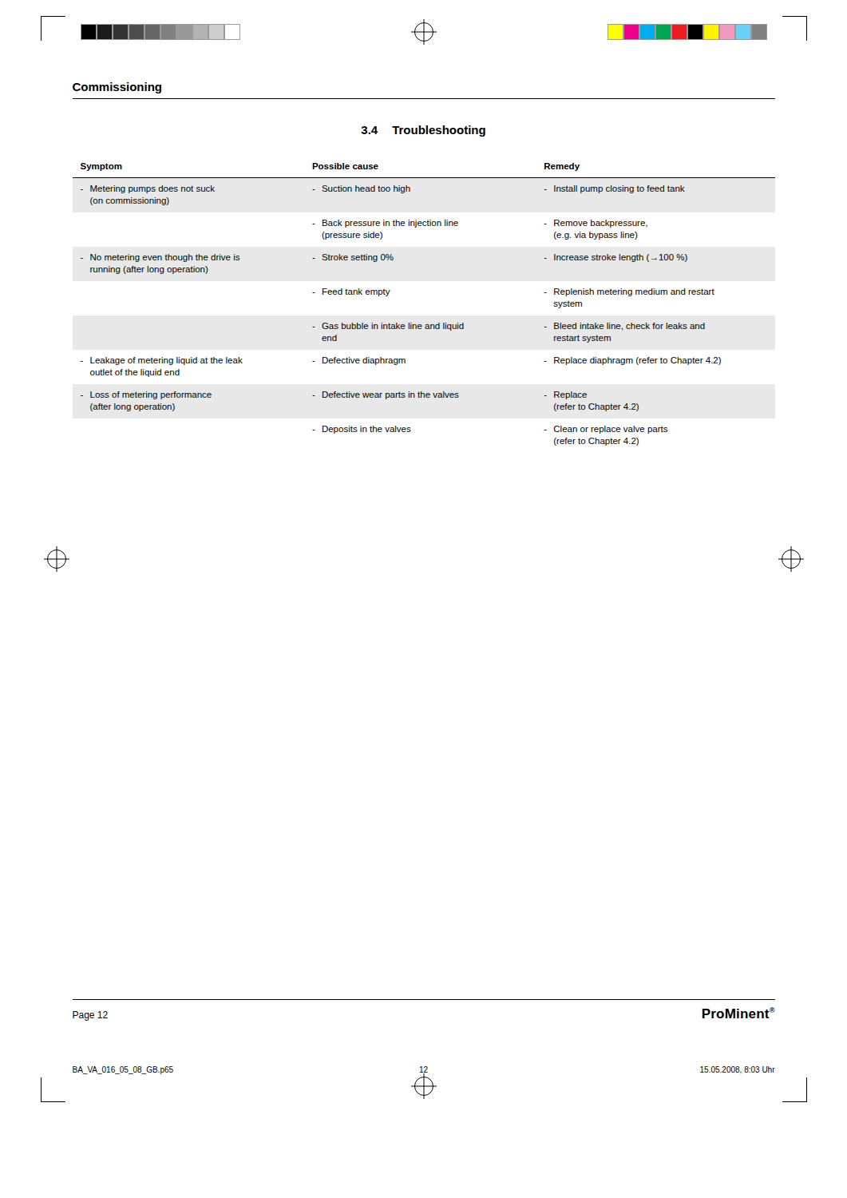Commissioning
3.4 Troubleshooting
| Symptom | Possible cause | Remedy |
| --- | --- | --- |
| - Metering pumps does not suck (on commissioning) | - Suction head too high | - Install pump closing to feed tank |
| | - Back pressure in the injection line (pressure side) | - Remove backpressure, (e.g. via bypass line) |
| - No metering even though the drive is running (after long operation) | - Stroke setting 0% | - Increase stroke length (→100 %) |
| | - Feed tank empty | - Replenish metering medium and restart system |
| | - Gas bubble in intake line and liquid end | - Bleed intake line, check for leaks and restart system |
| - Leakage of metering liquid at the leak outlet of the liquid end | - Defective diaphragm | - Replace diaphragm (refer to Chapter 4.2) |
| - Loss of metering performance (after long operation) | - Defective wear parts in the valves | - Replace (refer to Chapter 4.2) |
| | - Deposits in the valves | - Clean or replace valve parts (refer to Chapter 4.2) |
Page 12
ProMinent®
BA_VA_016_05_08_GB.p65
12
15.05.2008, 8:03 Uhr